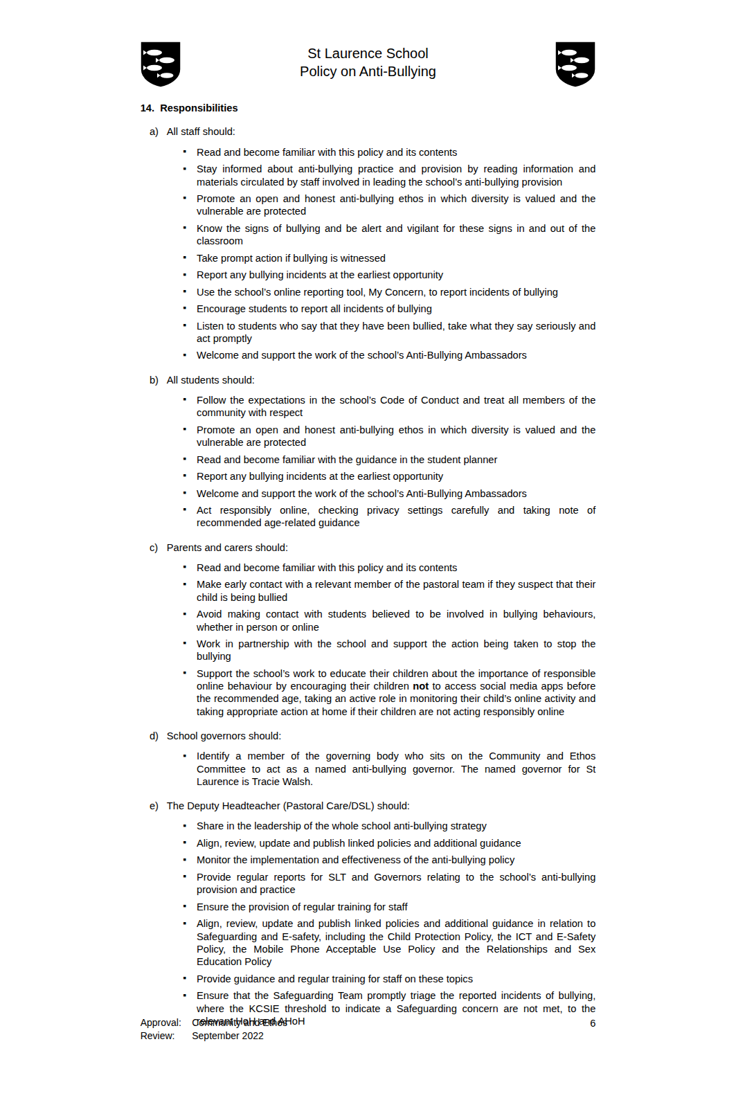St Laurence School
Policy on Anti-Bullying
14. Responsibilities
a)
All staff should:
Read and become familiar with this policy and its contents
Stay informed about anti-bullying practice and provision by reading information and materials circulated by staff involved in leading the school’s anti-bullying provision
Promote an open and honest anti-bullying ethos in which diversity is valued and the vulnerable are protected
Know the signs of bullying and be alert and vigilant for these signs in and out of the classroom
Take prompt action if bullying is witnessed
Report any bullying incidents at the earliest opportunity
Use the school’s online reporting tool, My Concern, to report incidents of bullying
Encourage students to report all incidents of bullying
Listen to students who say that they have been bullied, take what they say seriously and act promptly
Welcome and support the work of the school’s Anti-Bullying Ambassadors
b)
All students should:
Follow the expectations in the school’s Code of Conduct and treat all members of the community with respect
Promote an open and honest anti-bullying ethos in which diversity is valued and the vulnerable are protected
Read and become familiar with the guidance in the student planner
Report any bullying incidents at the earliest opportunity
Welcome and support the work of the school’s Anti-Bullying Ambassadors
Act responsibly online, checking privacy settings carefully and taking note of recommended age-related guidance
c)
Parents and carers should:
Read and become familiar with this policy and its contents
Make early contact with a relevant member of the pastoral team if they suspect that their child is being bullied
Avoid making contact with students believed to be involved in bullying behaviours, whether in person or online
Work in partnership with the school and support the action being taken to stop the bullying
Support the school’s work to educate their children about the importance of responsible online behaviour by encouraging their children not to access social media apps before the recommended age, taking an active role in monitoring their child’s online activity and taking appropriate action at home if their children are not acting responsibly online
d)
School governors should:
Identify a member of the governing body who sits on the Community and Ethos Committee to act as a named anti-bullying governor. The named governor for St Laurence is Tracie Walsh.
e)
The Deputy Headteacher (Pastoral Care/DSL) should:
Share in the leadership of the whole school anti-bullying strategy
Align, review, update and publish linked policies and additional guidance
Monitor the implementation and effectiveness of the anti-bullying policy
Provide regular reports for SLT and Governors relating to the school’s anti-bullying provision and practice
Ensure the provision of regular training for staff
Align, review, update and publish linked policies and additional guidance in relation to Safeguarding and E-safety, including the Child Protection Policy, the ICT and E-Safety Policy, the Mobile Phone Acceptable Use Policy and the Relationships and Sex Education Policy
Provide guidance and regular training for staff on these topics
Ensure that the Safeguarding Team promptly triage the reported incidents of bullying, where the KCSIE threshold to indicate a Safeguarding concern are not met, to the relevant HoH and AHoH
| Approval: | Community and Ethos |
| Review: | September 2022 |
6